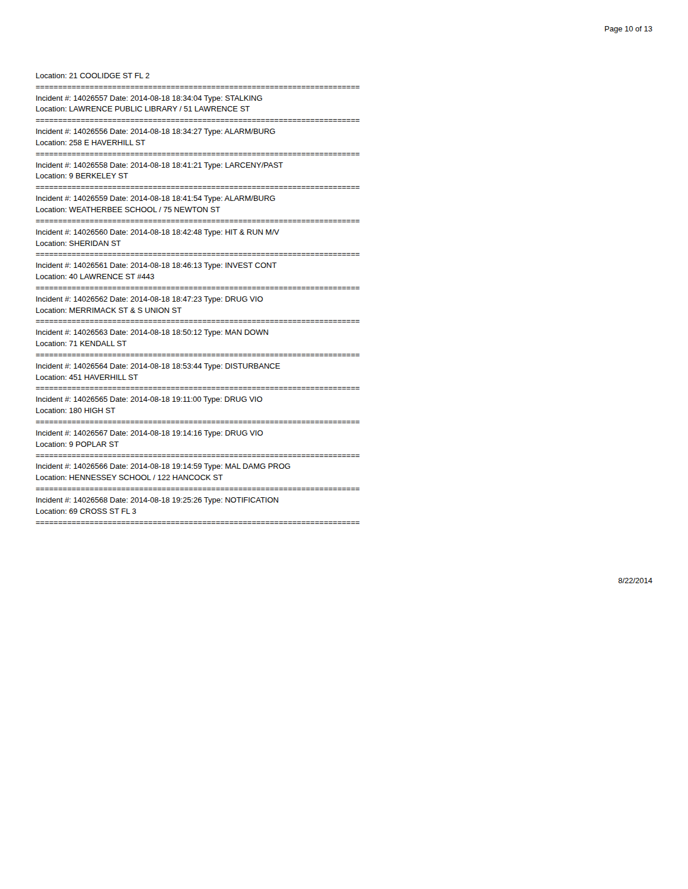Page 10 of 13
Location: 21 COOLIDGE ST FL 2
========================================================================
Incident #: 14026557 Date: 2014-08-18 18:34:04 Type: STALKING
Location: LAWRENCE PUBLIC LIBRARY / 51 LAWRENCE ST
========================================================================
Incident #: 14026556 Date: 2014-08-18 18:34:27 Type: ALARM/BURG
Location: 258 E HAVERHILL ST
========================================================================
Incident #: 14026558 Date: 2014-08-18 18:41:21 Type: LARCENY/PAST
Location: 9 BERKELEY ST
========================================================================
Incident #: 14026559 Date: 2014-08-18 18:41:54 Type: ALARM/BURG
Location: WEATHERBEE SCHOOL / 75 NEWTON ST
========================================================================
Incident #: 14026560 Date: 2014-08-18 18:42:48 Type: HIT & RUN M/V
Location: SHERIDAN ST
========================================================================
Incident #: 14026561 Date: 2014-08-18 18:46:13 Type: INVEST CONT
Location: 40 LAWRENCE ST #443
========================================================================
Incident #: 14026562 Date: 2014-08-18 18:47:23 Type: DRUG VIO
Location: MERRIMACK ST & S UNION ST
========================================================================
Incident #: 14026563 Date: 2014-08-18 18:50:12 Type: MAN DOWN
Location: 71 KENDALL ST
========================================================================
Incident #: 14026564 Date: 2014-08-18 18:53:44 Type: DISTURBANCE
Location: 451 HAVERHILL ST
========================================================================
Incident #: 14026565 Date: 2014-08-18 19:11:00 Type: DRUG VIO
Location: 180 HIGH ST
========================================================================
Incident #: 14026567 Date: 2014-08-18 19:14:16 Type: DRUG VIO
Location: 9 POPLAR ST
========================================================================
Incident #: 14026566 Date: 2014-08-18 19:14:59 Type: MAL DAMG PROG
Location: HENNESSEY SCHOOL / 122 HANCOCK ST
========================================================================
Incident #: 14026568 Date: 2014-08-18 19:25:26 Type: NOTIFICATION
Location: 69 CROSS ST FL 3
========================================================================
8/22/2014